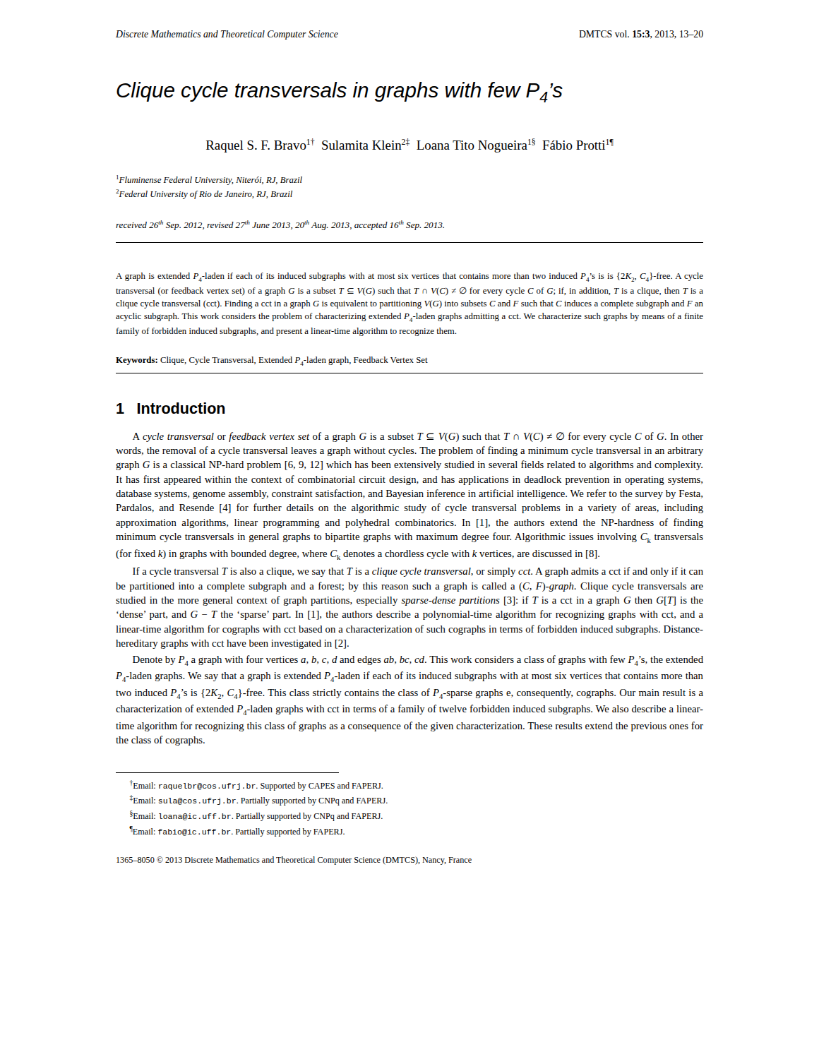Discrete Mathematics and Theoretical Computer Science DMTCS vol. 15:3, 2013, 13–20
Clique cycle transversals in graphs with few P4’s
Raquel S. F. Bravo1† Sulamita Klein2‡ Loana Tito Nogueira1§ Fábio Protti1¶
1Fluminense Federal University, Niterói, RJ, Brazil
2Federal University of Rio de Janeiro, RJ, Brazil
received 26th Sep. 2012, revised 27th June 2013, 20th Aug. 2013, accepted 16th Sep. 2013.
A graph is extended P 4-laden if each of its induced subgraphs with at most six vertices that contains more than two induced P 4’s is is {2K 2, C 4}-free. A cycle transversal (or feedback vertex set) of a graph G is a subset T ⊆ V(G) such that T ∩ V(C) ≠ ∅ for every cycle C of G; if, in addition, T is a clique, then T is a clique cycle transversal (cct). Finding a cct in a graph G is equivalent to partitioning V(G) into subsets C and F such that C induces a complete subgraph and F an acyclic subgraph. This work considers the problem of characterizing extended P 4-laden graphs admitting a cct. We characterize such graphs by means of a finite family of forbidden induced subgraphs, and present a linear-time algorithm to recognize them.
Keywords: Clique, Cycle Transversal, Extended P 4-laden graph, Feedback Vertex Set
1 Introduction
A cycle transversal or feedback vertex set of a graph G is a subset T ⊆ V(G) such that T ∩ V(C) ≠ ∅ for every cycle C of G. In other words, the removal of a cycle transversal leaves a graph without cycles. The problem of finding a minimum cycle transversal in an arbitrary graph G is a classical NP-hard problem [6, 9, 12] which has been extensively studied in several fields related to algorithms and complexity. It has first appeared within the context of combinatorial circuit design, and has applications in deadlock prevention in operating systems, database systems, genome assembly, constraint satisfaction, and Bayesian inference in artificial intelligence. We refer to the survey by Festa, Pardalos, and Resende [4] for further details on the algorithmic study of cycle transversal problems in a variety of areas, including approximation algorithms, linear programming and polyhedral combinatorics. In [1], the authors extend the NP-hardness of finding minimum cycle transversals in general graphs to bipartite graphs with maximum degree four. Algorithmic issues involving Ck transversals (for fixed k) in graphs with bounded degree, where Ck denotes a chordless cycle with k vertices, are discussed in [8].
If a cycle transversal T is also a clique, we say that T is a clique cycle transversal, or simply cct. A graph admits a cct if and only if it can be partitioned into a complete subgraph and a forest; by this reason such a graph is called a (C, F)-graph. Clique cycle transversals are studied in the more general context of graph partitions, especially sparse-dense partitions [3]: if T is a cct in a graph G then G[T] is the ‘dense’ part, and G − T the ‘sparse’ part. In [1], the authors describe a polynomial-time algorithm for recognizing graphs with cct, and a linear-time algorithm for cographs with cct based on a characterization of such cographs in terms of forbidden induced subgraphs. Distance-hereditary graphs with cct have been investigated in [2].
Denote by P 4 a graph with four vertices a, b, c, d and edges ab, bc, cd. This work considers a class of graphs with few P 4’s, the extended P 4-laden graphs. We say that a graph is extended P 4-laden if each of its induced subgraphs with at most six vertices that contains more than two induced P 4’s is {2K 2, C 4}-free. This class strictly contains the class of P 4-sparse graphs e, consequently, cographs. Our main result is a characterization of extended P 4-laden graphs with cct in terms of a family of twelve forbidden induced subgraphs. We also describe a linear-time algorithm for recognizing this class of graphs as a consequence of the given characterization. These results extend the previous ones for the class of cographs.
†Email: raquelbr@cos.ufrj.br. Supported by CAPES and FAPERJ.
‡Email: sula@cos.ufrj.br. Partially supported by CNPq and FAPERJ.
§Email: loana@ic.uff.br. Partially supported by CNPq and FAPERJ.
¶Email: fabio@ic.uff.br. Partially supported by FAPERJ.
1365–8050 © 2013 Discrete Mathematics and Theoretical Computer Science (DMTCS), Nancy, France